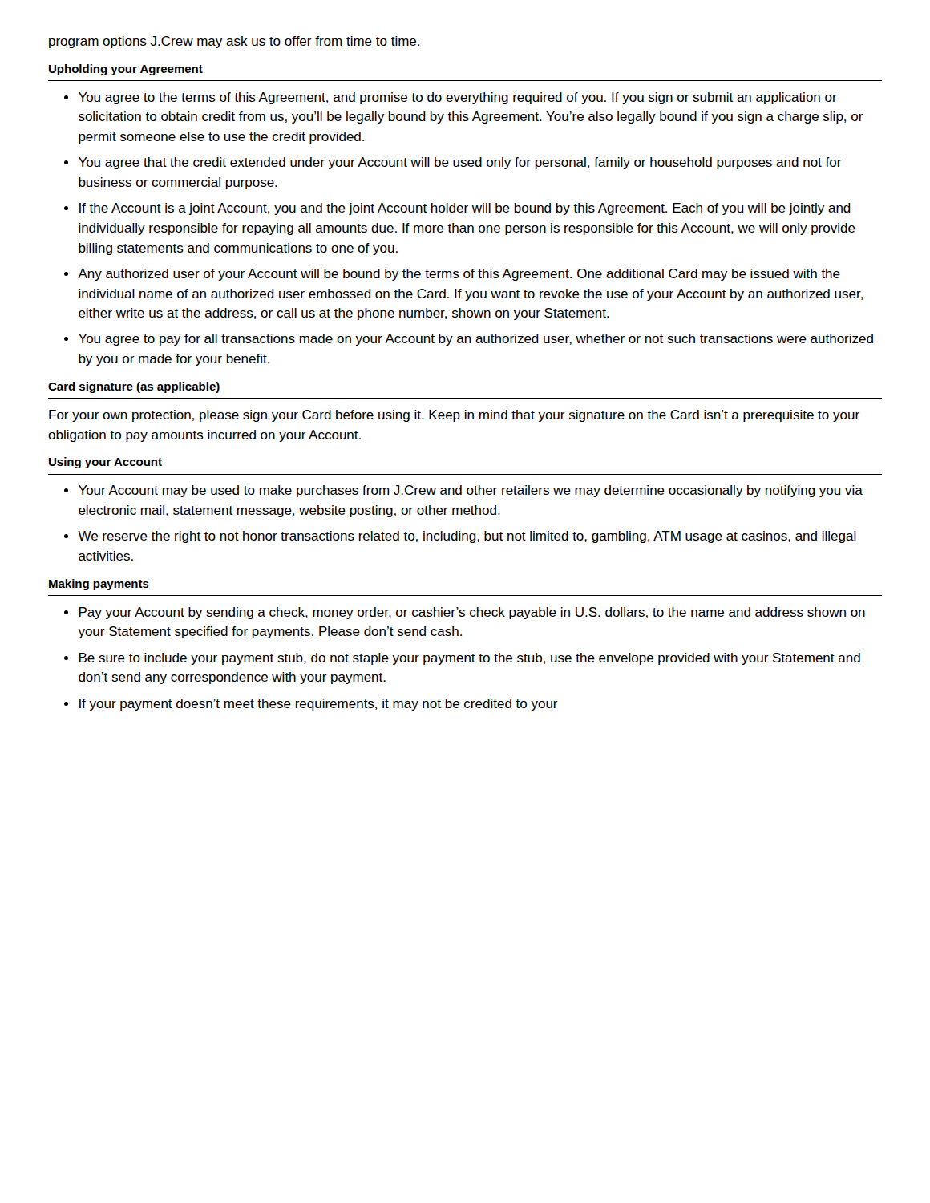program options J.Crew may ask us to offer from time to time.
Upholding your Agreement
You agree to the terms of this Agreement, and promise to do everything required of you. If you sign or submit an application or solicitation to obtain credit from us, you’ll be legally bound by this Agreement. You’re also legally bound if you sign a charge slip, or permit someone else to use the credit provided.
You agree that the credit extended under your Account will be used only for personal, family or household purposes and not for business or commercial purpose.
If the Account is a joint Account, you and the joint Account holder will be bound by this Agreement. Each of you will be jointly and individually responsible for repaying all amounts due. If more than one person is responsible for this Account, we will only provide billing statements and communications to one of you.
Any authorized user of your Account will be bound by the terms of this Agreement. One additional Card may be issued with the individual name of an authorized user embossed on the Card. If you want to revoke the use of your Account by an authorized user, either write us at the address, or call us at the phone number, shown on your Statement.
You agree to pay for all transactions made on your Account by an authorized user, whether or not such transactions were authorized by you or made for your benefit.
Card signature (as applicable)
For your own protection, please sign your Card before using it. Keep in mind that your signature on the Card isn’t a prerequisite to your obligation to pay amounts incurred on your Account.
Using your Account
Your Account may be used to make purchases from J.Crew and other retailers we may determine occasionally by notifying you via electronic mail, statement message, website posting, or other method.
We reserve the right to not honor transactions related to, including, but not limited to, gambling, ATM usage at casinos, and illegal activities.
Making payments
Pay your Account by sending a check, money order, or cashier’s check payable in U.S. dollars, to the name and address shown on your Statement specified for payments. Please don’t send cash.
Be sure to include your payment stub, do not staple your payment to the stub, use the envelope provided with your Statement and don’t send any correspondence with your payment.
If your payment doesn’t meet these requirements, it may not be credited to your